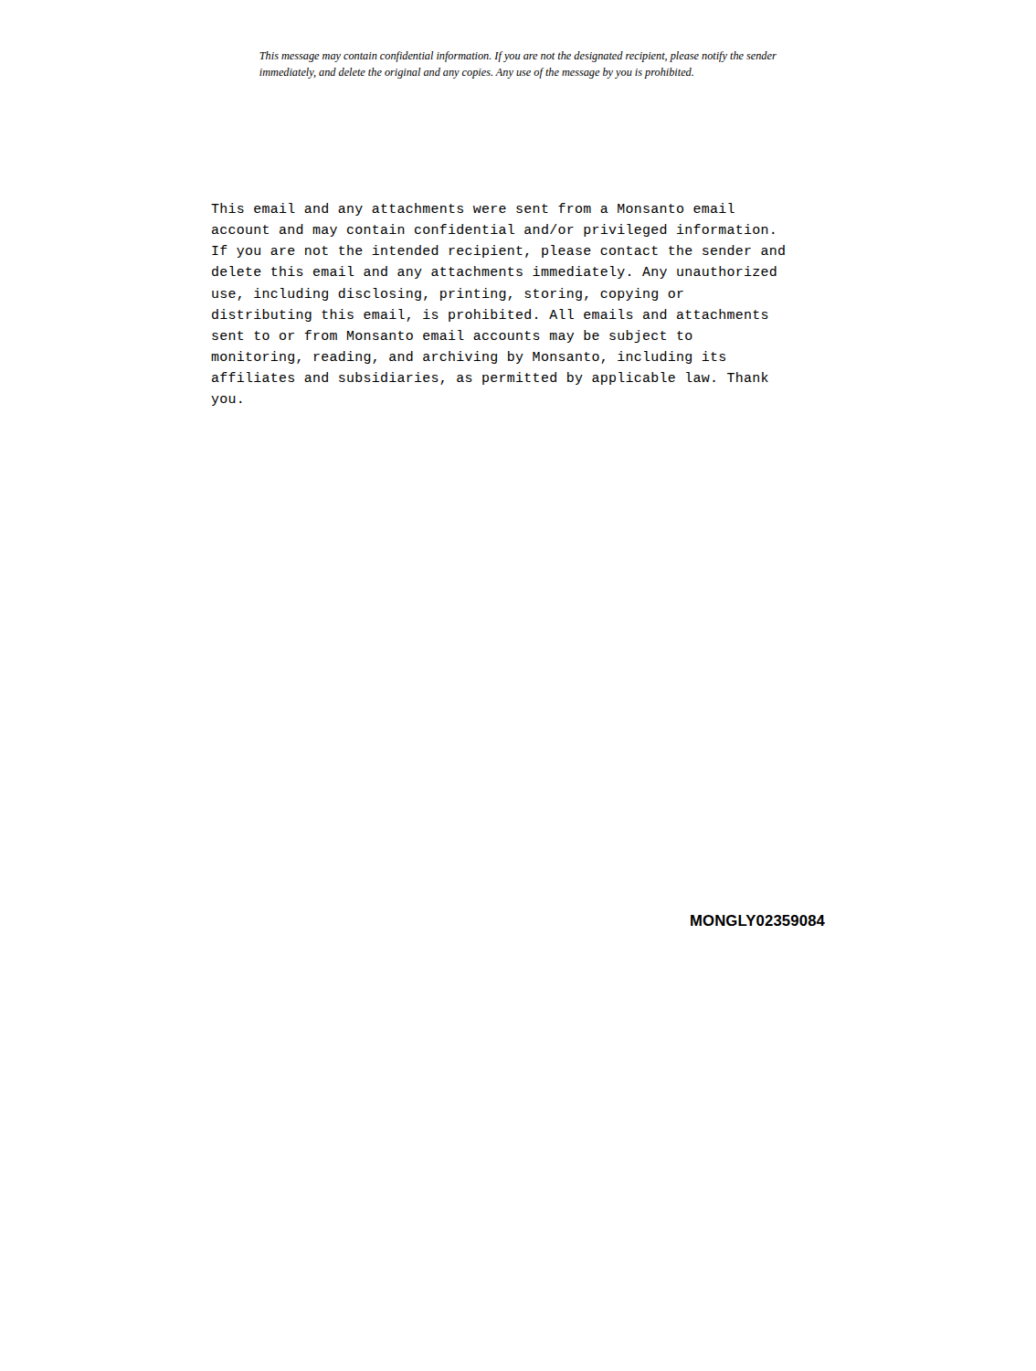This message may contain confidential information. If you are not the designated recipient, please notify the sender immediately, and delete the original and any copies. Any use of the message by you is prohibited.
This email and any attachments were sent from a Monsanto email account and may contain confidential and/or privileged information. If you are not the intended recipient, please contact the sender and delete this email and any attachments immediately. Any unauthorized use, including disclosing, printing, storing, copying or distributing this email, is prohibited. All emails and attachments sent to or from Monsanto email accounts may be subject to monitoring, reading, and archiving by Monsanto, including its affiliates and subsidiaries, as permitted by applicable law. Thank you.
MONGLY02359084